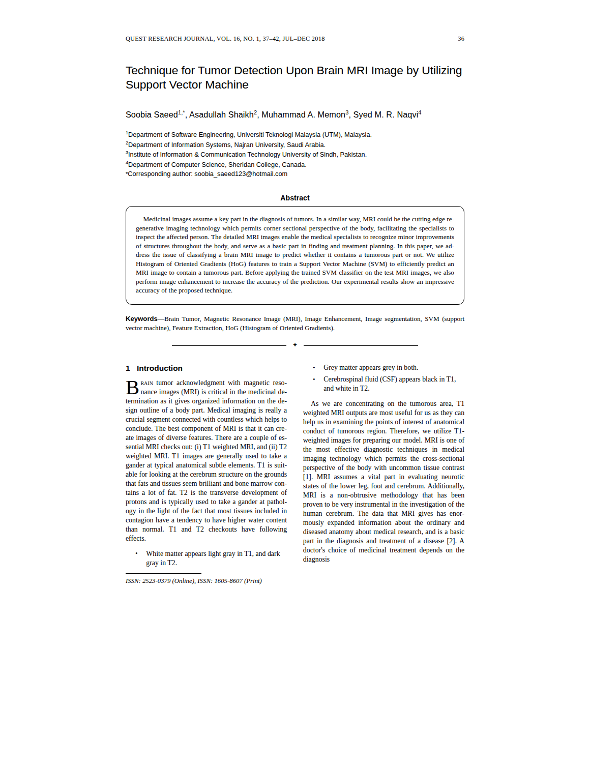QUEST RESEARCH JOURNAL, VOL. 16, NO. 1, 37–42, JUL–DEC 2018
36
Technique for Tumor Detection Upon Brain MRI Image by Utilizing Support Vector Machine
Soobia Saeed1,*, Asadullah Shaikh2, Muhammad A. Memon3, Syed M. R. Naqvi4
1Department of Software Engineering, Universiti Teknologi Malaysia (UTM), Malaysia.
2Department of Information Systems, Najran University, Saudi Arabia.
3Institute of Information & Communication Technology University of Sindh, Pakistan.
4Department of Computer Science, Sheridan College, Canada.
*Corresponding author: soobia_saeed123@hotmail.com
Abstract
Medicinal images assume a key part in the diagnosis of tumors. In a similar way, MRI could be the cutting edge regenerative imaging technology which permits corner sectional perspective of the body, facilitating the specialists to inspect the affected person. The detailed MRI images enable the medical specialists to recognize minor improvements of structures throughout the body, and serve as a basic part in finding and treatment planning. In this paper, we address the issue of classifying a brain MRI image to predict whether it contains a tumorous part or not. We utilize Histogram of Oriented Gradients (HoG) features to train a Support Vector Machine (SVM) to efficiently predict an MRI image to contain a tumorous part. Before applying the trained SVM classifier on the test MRI images, we also perform image enhancement to increase the accuracy of the prediction. Our experimental results show an impressive accuracy of the proposed technique.
Keywords—Brain Tumor, Magnetic Resonance Image (MRI), Image Enhancement, Image segmentation, SVM (support vector machine), Feature Extraction, HoG (Histogram of Oriented Gradients).
✦
1 Introduction
Brain tumor acknowledgment with magnetic resonance images (MRI) is critical in the medicinal determination as it gives organized information on the design outline of a body part. Medical imaging is really a crucial segment connected with countless which helps to conclude. The best component of MRI is that it can create images of diverse features. There are a couple of essential MRI checks out: (i) T1 weighted MRI, and (ii) T2 weighted MRI. T1 images are generally used to take a gander at typical anatomical subtle elements. T1 is suitable for looking at the cerebrum structure on the grounds that fats and tissues seem brilliant and bone marrow contains a lot of fat. T2 is the transverse development of protons and is typically used to take a gander at pathology in the light of the fact that most tissues included in contagion have a tendency to have higher water content than normal. T1 and T2 checkouts have following effects.
White matter appears light gray in T1, and dark gray in T2.
ISSN: 2523-0379 (Online), ISSN: 1605-8607 (Print)
Grey matter appears grey in both.
Cerebrospinal fluid (CSF) appears black in T1, and white in T2.
As we are concentrating on the tumorous area, T1 weighted MRI outputs are most useful for us as they can help us in examining the points of interest of anatomical conduct of tumorous region. Therefore, we utilize T1-weighted images for preparing our model. MRI is one of the most effective diagnostic techniques in medical imaging technology which permits the cross-sectional perspective of the body with uncommon tissue contrast [1]. MRI assumes a vital part in evaluating neurotic states of the lower leg, foot and cerebrum. Additionally, MRI is a non-obtrusive methodology that has been proven to be very instrumental in the investigation of the human cerebrum. The data that MRI gives has enormously expanded information about the ordinary and diseased anatomy about medical research, and is a basic part in the diagnosis and treatment of a disease [2]. A doctor's choice of medicinal treatment depends on the diagnosis